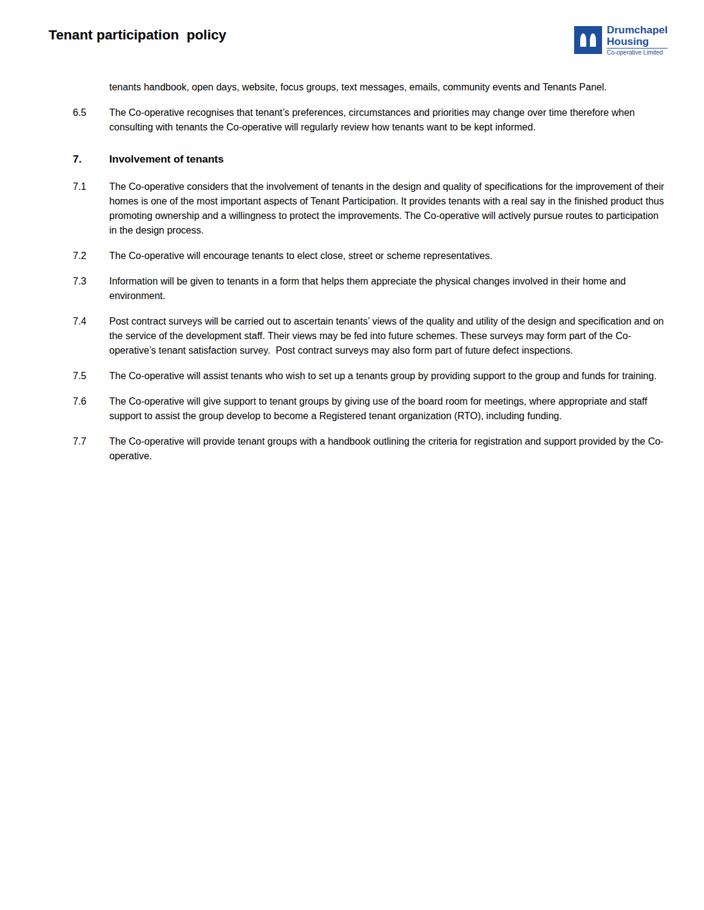Tenant participation policy
Drumchapel Housing Co-operative Limited
tenants handbook, open days, website, focus groups, text messages, emails, community events and Tenants Panel.
6.5
The Co-operative recognises that tenant’s preferences, circumstances and priorities may change over time therefore when consulting with tenants the Co-operative will regularly review how tenants want to be kept informed.
7. Involvement of tenants
7.1
The Co-operative considers that the involvement of tenants in the design and quality of specifications for the improvement of their homes is one of the most important aspects of Tenant Participation. It provides tenants with a real say in the finished product thus promoting ownership and a willingness to protect the improvements. The Co-operative will actively pursue routes to participation in the design process.
7.2
The Co-operative will encourage tenants to elect close, street or scheme representatives.
7.3
Information will be given to tenants in a form that helps them appreciate the physical changes involved in their home and environment.
7.4
Post contract surveys will be carried out to ascertain tenants’ views of the quality and utility of the design and specification and on the service of the development staff. Their views may be fed into future schemes. These surveys may form part of the Co-operative’s tenant satisfaction survey. Post contract surveys may also form part of future defect inspections.
7.5
The Co-operative will assist tenants who wish to set up a tenants group by providing support to the group and funds for training.
7.6
The Co-operative will give support to tenant groups by giving use of the board room for meetings, where appropriate and staff support to assist the group develop to become a Registered tenant organization (RTO), including funding.
7.7
The Co-operative will provide tenant groups with a handbook outlining the criteria for registration and support provided by the Co-operative.